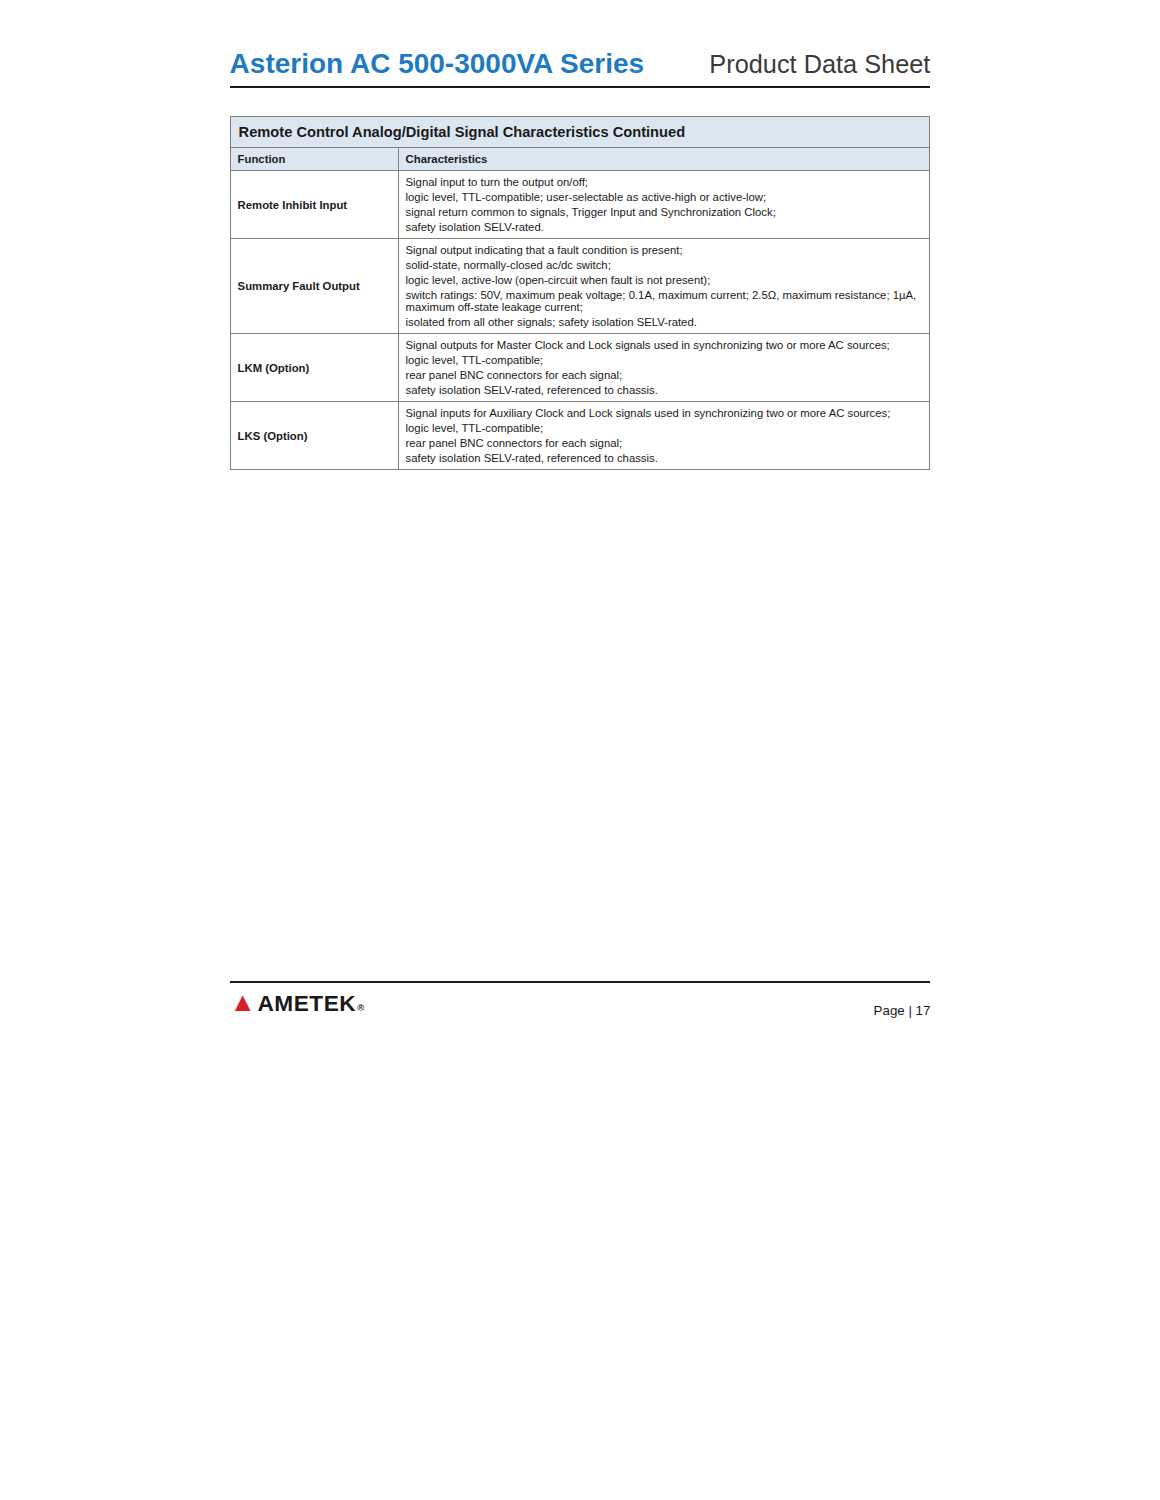Asterion AC 500-3000VA Series
Product Data Sheet
| Remote Control Analog/Digital Signal Characteristics Continued |
| --- |
| Function | Characteristics |
| Remote Inhibit Input | Signal input to turn the output on/off; logic level, TTL-compatible; user-selectable as active-high or active-low; signal return common to signals, Trigger Input and Synchronization Clock; safety isolation SELV-rated. |
| Summary Fault Output | Signal output indicating that a fault condition is present; solid-state, normally-closed ac/dc switch; logic level, active-low (open-circuit when fault is not present); switch ratings: 50V, maximum peak voltage; 0.1A, maximum current; 2.5Ω, maximum resistance; 1µA, maximum off-state leakage current; isolated from all other signals; safety isolation SELV-rated. |
| LKM (Option) | Signal outputs for Master Clock and Lock signals used in synchronizing two or more AC sources; logic level, TTL-compatible; rear panel BNC connectors for each signal; safety isolation SELV-rated, referenced to chassis. |
| LKS (Option) | Signal inputs for Auxiliary Clock and Lock signals used in synchronizing two or more AC sources; logic level, TTL-compatible; rear panel BNC connectors for each signal; safety isolation SELV-rated, referenced to chassis. |
▲AMETEK®
Page | 17